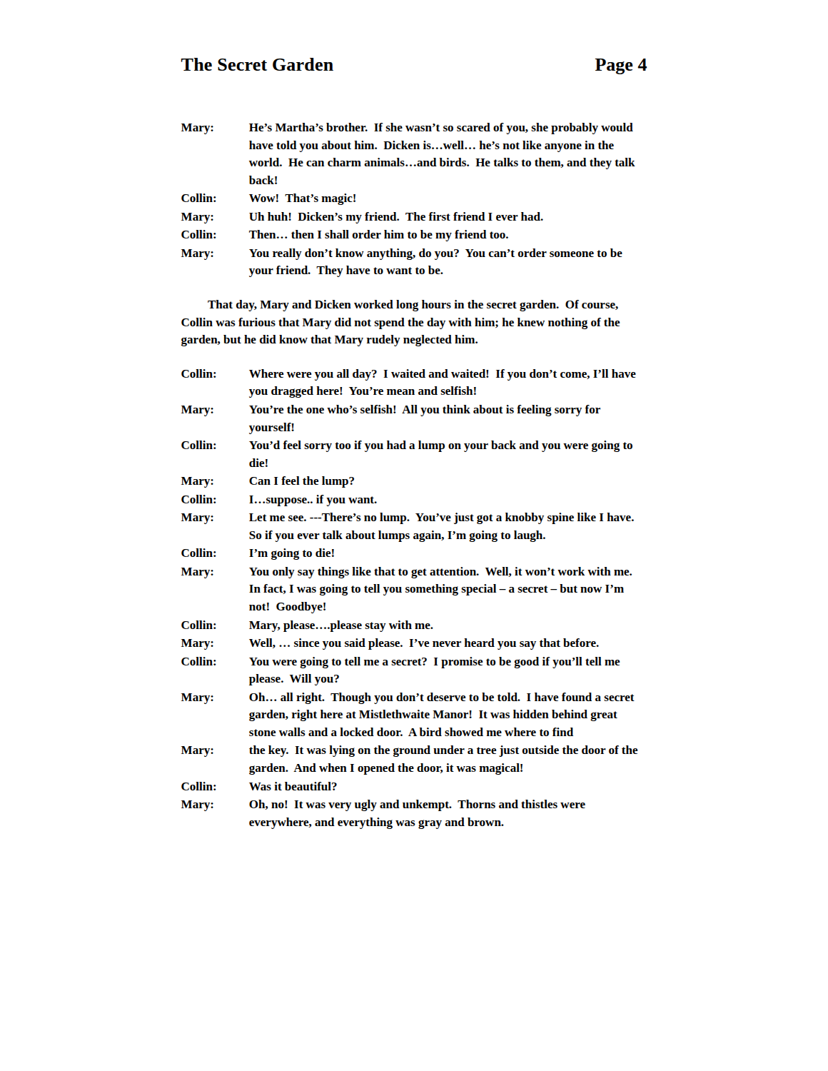The Secret Garden Page 4
Mary: He’s Martha’s brother. If she wasn’t so scared of you, she probably would have told you about him. Dicken is…well… he’s not like anyone in the world. He can charm animals…and birds. He talks to them, and they talk back!
Collin: Wow! That’s magic!
Mary: Uh huh! Dicken’s my friend. The first friend I ever had.
Collin: Then… then I shall order him to be my friend too.
Mary: You really don’t know anything, do you? You can’t order someone to be your friend. They have to want to be.
That day, Mary and Dicken worked long hours in the secret garden. Of course, Collin was furious that Mary did not spend the day with him; he knew nothing of the garden, but he did know that Mary rudely neglected him.
Collin: Where were you all day? I waited and waited! If you don’t come, I’ll have you dragged here! You’re mean and selfish!
Mary: You’re the one who’s selfish! All you think about is feeling sorry for yourself!
Collin: You’d feel sorry too if you had a lump on your back and you were going to die!
Mary: Can I feel the lump?
Collin: I…suppose.. if you want.
Mary: Let me see. ---There’s no lump. You’ve just got a knobby spine like I have. So if you ever talk about lumps again, I’m going to laugh.
Collin: I’m going to die!
Mary: You only say things like that to get attention. Well, it won’t work with me. In fact, I was going to tell you something special – a secret – but now I’m not! Goodbye!
Collin: Mary, please….please stay with me.
Mary: Well, … since you said please. I’ve never heard you say that before.
Collin: You were going to tell me a secret? I promise to be good if you’ll tell me please. Will you?
Mary: Oh… all right. Though you don’t deserve to be told. I have found a secret garden, right here at Mistlethwaite Manor! It was hidden behind great stone walls and a locked door. A bird showed me where to find
Mary: the key. It was lying on the ground under a tree just outside the door of the garden. And when I opened the door, it was magical!
Collin: Was it beautiful?
Mary: Oh, no! It was very ugly and unkempt. Thorns and thistles were everywhere, and everything was gray and brown.